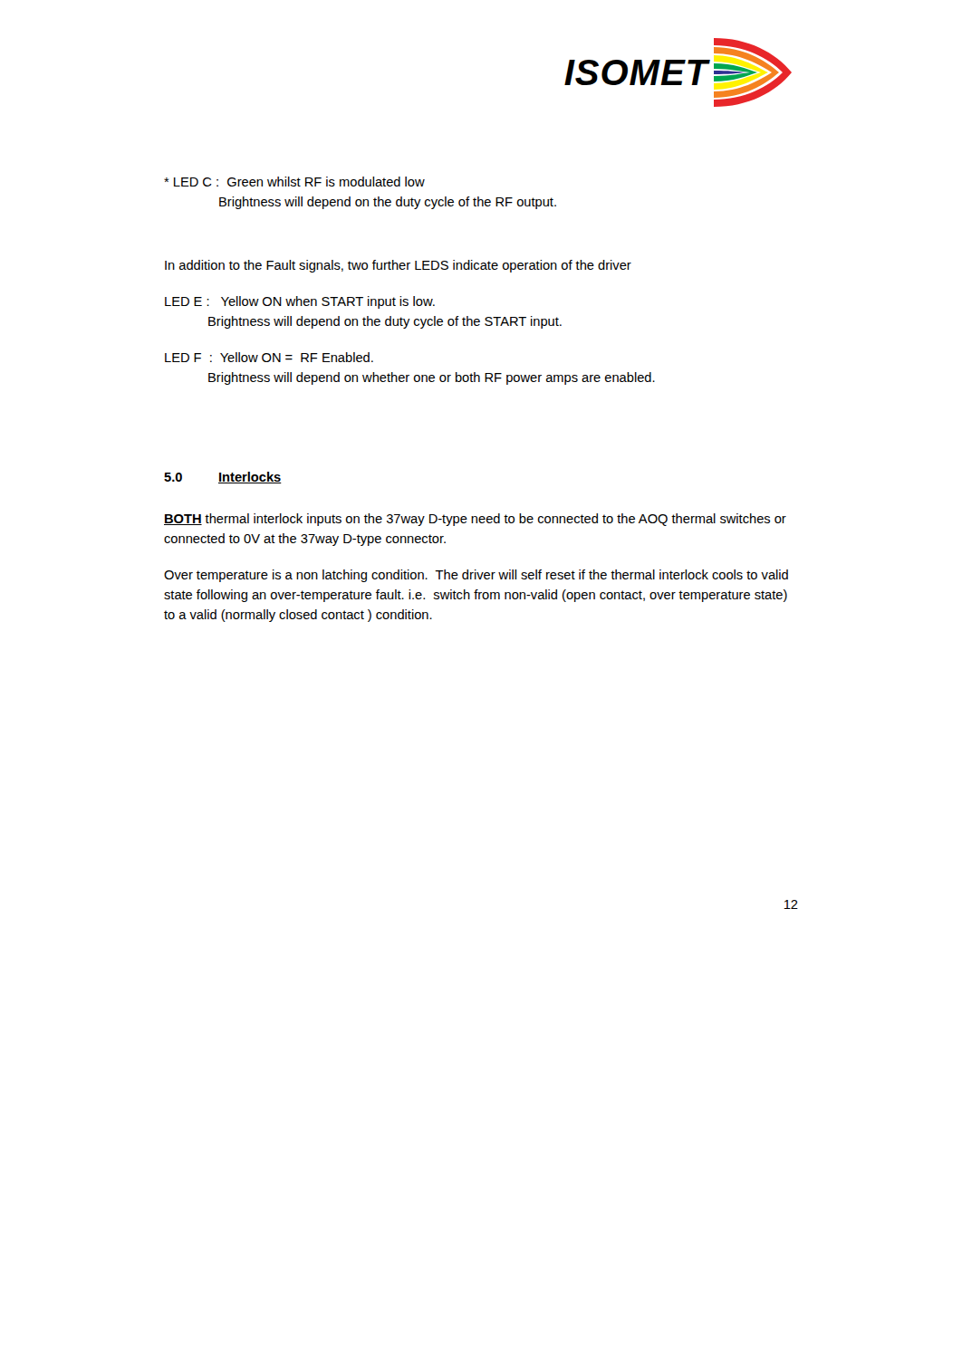ISOMET
* LED C : Green whilst RF is modulated low
Brightness will depend on the duty cycle of the RF output.
In addition to the Fault signals, two further LEDS indicate operation of the driver
LED E : Yellow ON when START input is low.
Brightness will depend on the duty cycle of the START input.
LED F : Yellow ON = RF Enabled.
Brightness will depend on whether one or both RF power amps are enabled.
5.0 Interlocks
BOTH thermal interlock inputs on the 37way D-type need to be connected to the AOQ thermal switches or connected to 0V at the 37way D-type connector.
Over temperature is a non latching condition. The driver will self reset if the thermal interlock cools to valid state following an over-temperature fault. i.e. switch from non-valid (open contact, over temperature state) to a valid (normally closed contact ) condition.
12